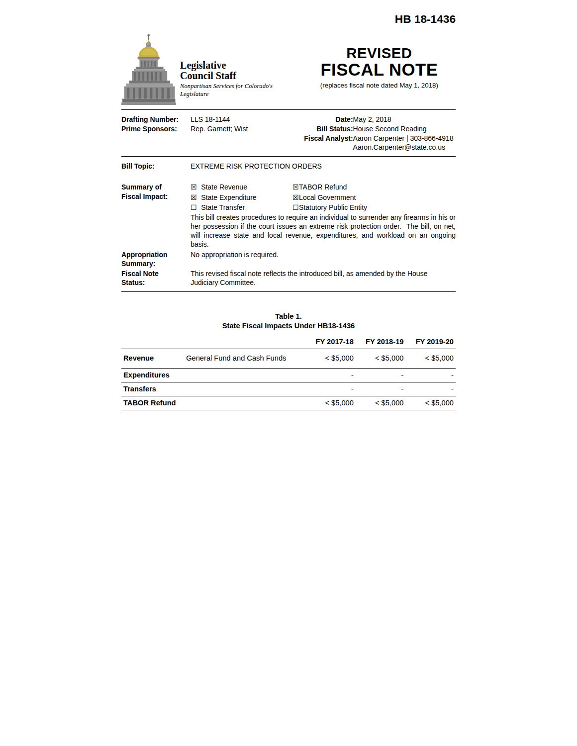HB 18-1436
Legislative
Council Staff
Nonpartisan Services for Colorado's Legislature
REVISED
FISCAL NOTE
(replaces fiscal note dated May 1, 2018)
| Drafting Number: | LLS 18-1144 | Date: | May 2, 2018 |
| Prime Sponsors: | Rep. Garnett; Wist | Bill Status: | House Second Reading |
| | | Fiscal Analyst: | Aaron Carpenter / 303-866-4918 Aaron.Carpenter@state.co.us |
| Bill Topic: | EXTREME RISK PROTECTION ORDERS |
| Summary of Fiscal Impact: | ☒ | State Revenue | ☒ | TABOR Refund |
| ☒ | State Expenditure | ☒ | Local Government |
| ☐ | State Transfer | ☐ | Statutory Public Entity |
| | This bill creates procedures to require an individual to surrender any firearms in his or her possession if the court issues an extreme risk protection order. The bill, on net, will increase state and local revenue, expenditures, and workload on an ongoing basis. |
| Appropriation Summary: | No appropriation is required. |
| Fiscal Note Status: | This revised fiscal note reflects the introduced bill, as amended by the House Judiciary Committee. |
Table 1.
State Fiscal Impacts Under HB18-1436
| | | FY 2017-18 | FY 2018-19 | FY 2019-20 |
| --- | --- | --- | --- | --- |
| Revenue | General Fund and Cash Funds | < $5,000 | < $5,000 | < $5,000 |
| Expenditures | | - | - | - |
| Transfers | | - | - | - |
| TABOR Refund | | < $5,000 | < $5,000 | < $5,000 |